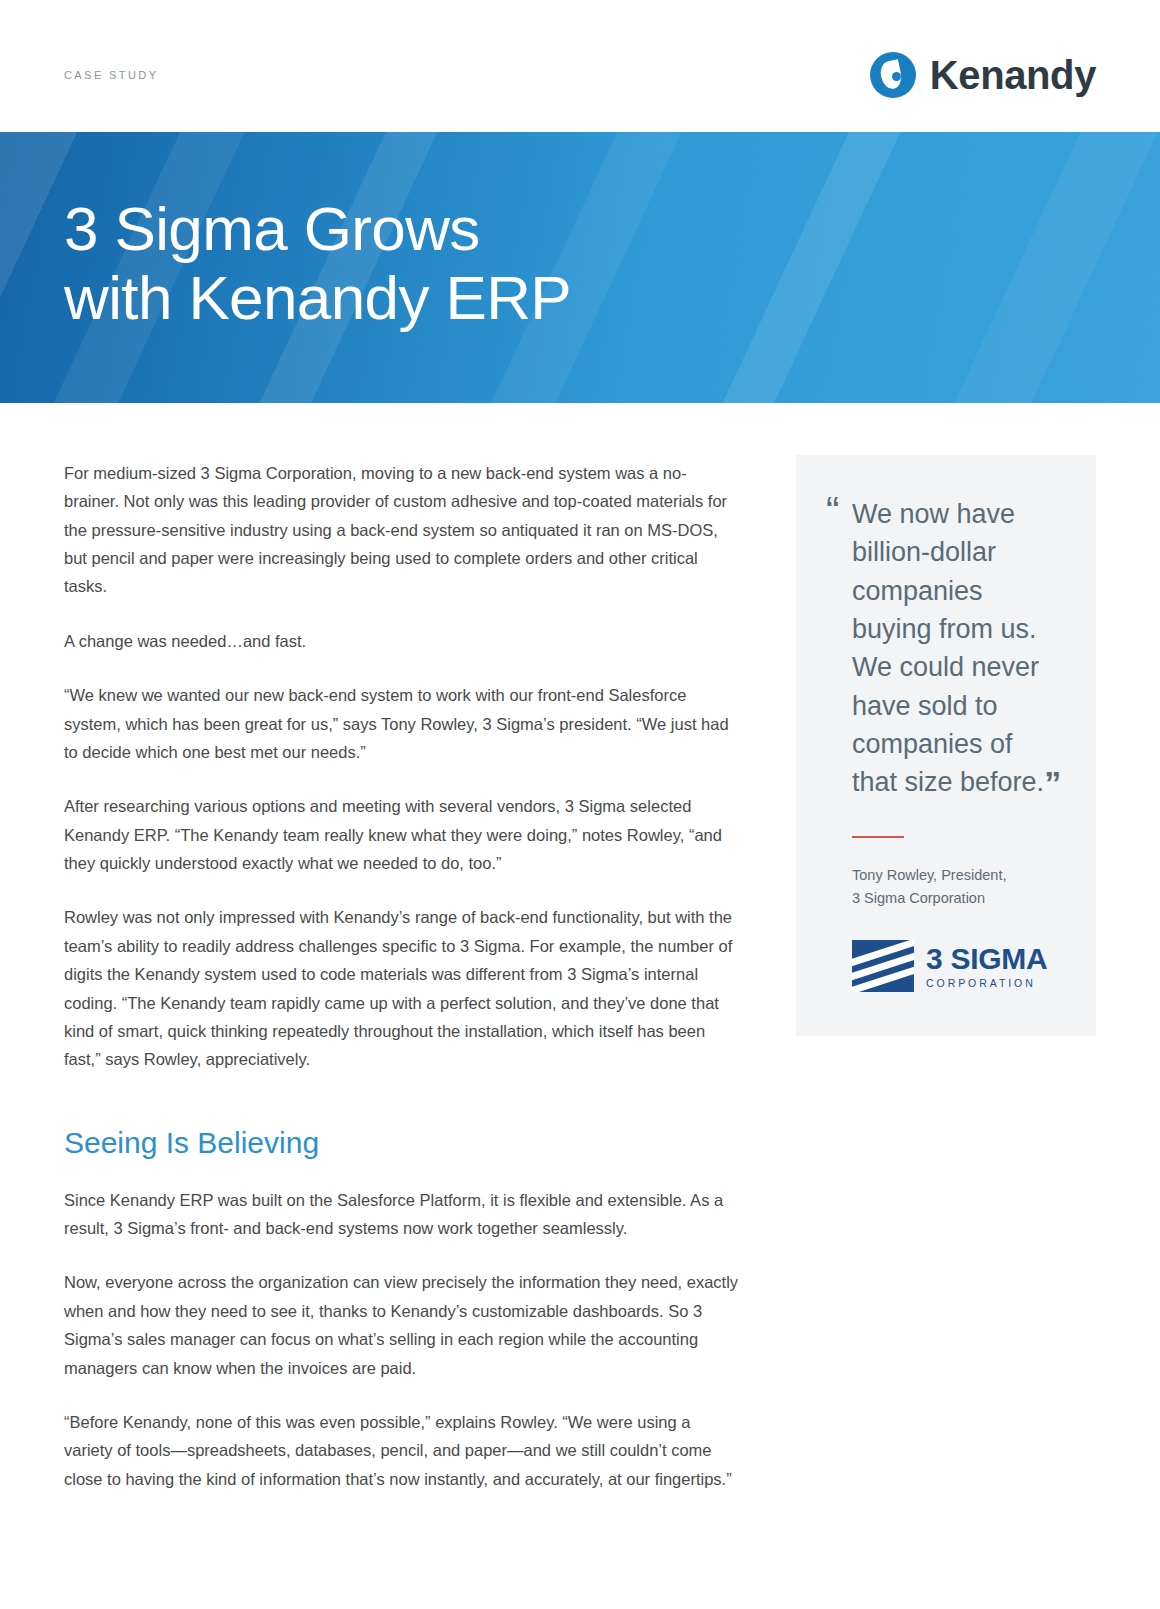Case Study
Kenandy
3 Sigma Grows
with Kenandy ERP
For medium-sized 3 Sigma Corporation, moving to a new back-end system was a no-brainer. Not only was this leading provider of custom adhesive and top-coated materials for the pressure-sensitive industry using a back-end system so antiquated it ran on MS-DOS, but pencil and paper were increasingly being used to complete orders and other critical tasks.
A change was needed…and fast.
“We knew we wanted our new back-end system to work with our front-end Salesforce system, which has been great for us,” says Tony Rowley, 3 Sigma’s president. “We just had to decide which one best met our needs.”
After researching various options and meeting with several vendors, 3 Sigma selected Kenandy ERP. “The Kenandy team really knew what they were doing,” notes Rowley, “and they quickly understood exactly what we needed to do, too.”
Rowley was not only impressed with Kenandy’s range of back-end functionality, but with the team’s ability to readily address challenges specific to 3 Sigma. For example, the number of digits the Kenandy system used to code materials was different from 3 Sigma’s internal coding. “The Kenandy team rapidly came up with a perfect solution, and they’ve done that kind of smart, quick thinking repeatedly throughout the installation, which itself has been fast,” says Rowley, appreciatively.
Seeing Is Believing
Since Kenandy ERP was built on the Salesforce Platform, it is flexible and extensible. As a result, 3 Sigma’s front- and back-end systems now work together seamlessly.
Now, everyone across the organization can view precisely the information they need, exactly when and how they need to see it, thanks to Kenandy’s customizable dashboards. So 3 Sigma’s sales manager can focus on what’s selling in each region while the accounting managers can know when the invoices are paid.
“Before Kenandy, none of this was even possible,” explains Rowley. “We were using a variety of tools—spreadsheets, databases, pencil, and paper—and we still couldn’t come close to having the kind of information that’s now instantly, and accurately, at our fingertips.”
“ We now have billion-dollar companies buying from us. We could never have sold to companies of that size before.”
Tony Rowley, President,
3 Sigma Corporation
3 SIGMA CORPORATION